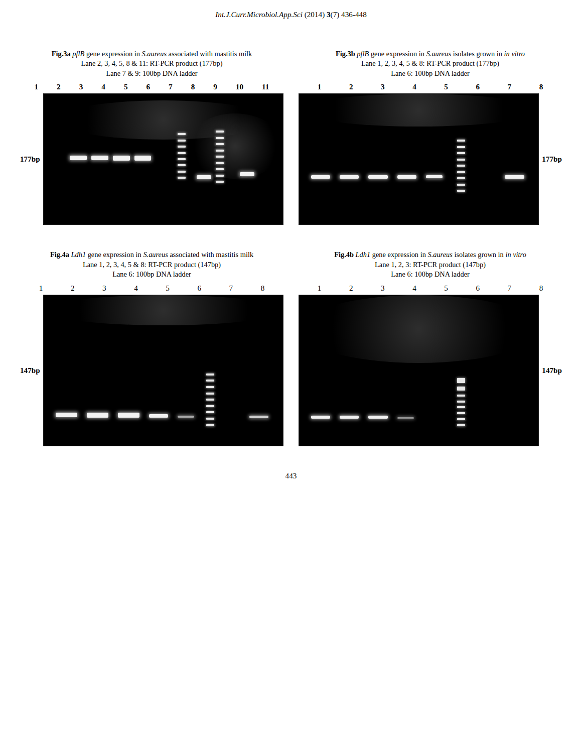Int.J.Curr.Microbiol.App.Sci (2014) 3(7) 436-448
Fig.3a pflB gene expression in S.aureus associated with mastitis milk
Lane 2, 3, 4, 5, 8 & 11: RT-PCR product (177bp)
Lane 7 & 9: 100bp DNA ladder
1234567891011
177bp
Fig.3b pflB gene expression in S.aureus isolates grown in in vitro
Lane 1, 2, 3, 4, 5 & 8: RT-PCR product (177bp)
Lane 6: 100bp DNA ladder
12345678
177bp
Fig.4a Ldh1 gene expression in S.aureus associated with mastitis milk
Lane 1, 2, 3, 4, 5 & 8: RT-PCR product (147bp)
Lane 6: 100bp DNA ladder
12345678
147bp
Fig.4b Ldh1 gene expression in S.aureus isolates grown in in vitro
Lane 1, 2, 3: RT-PCR product (147bp)
Lane 6: 100bp DNA ladder
12345678
147bp
443